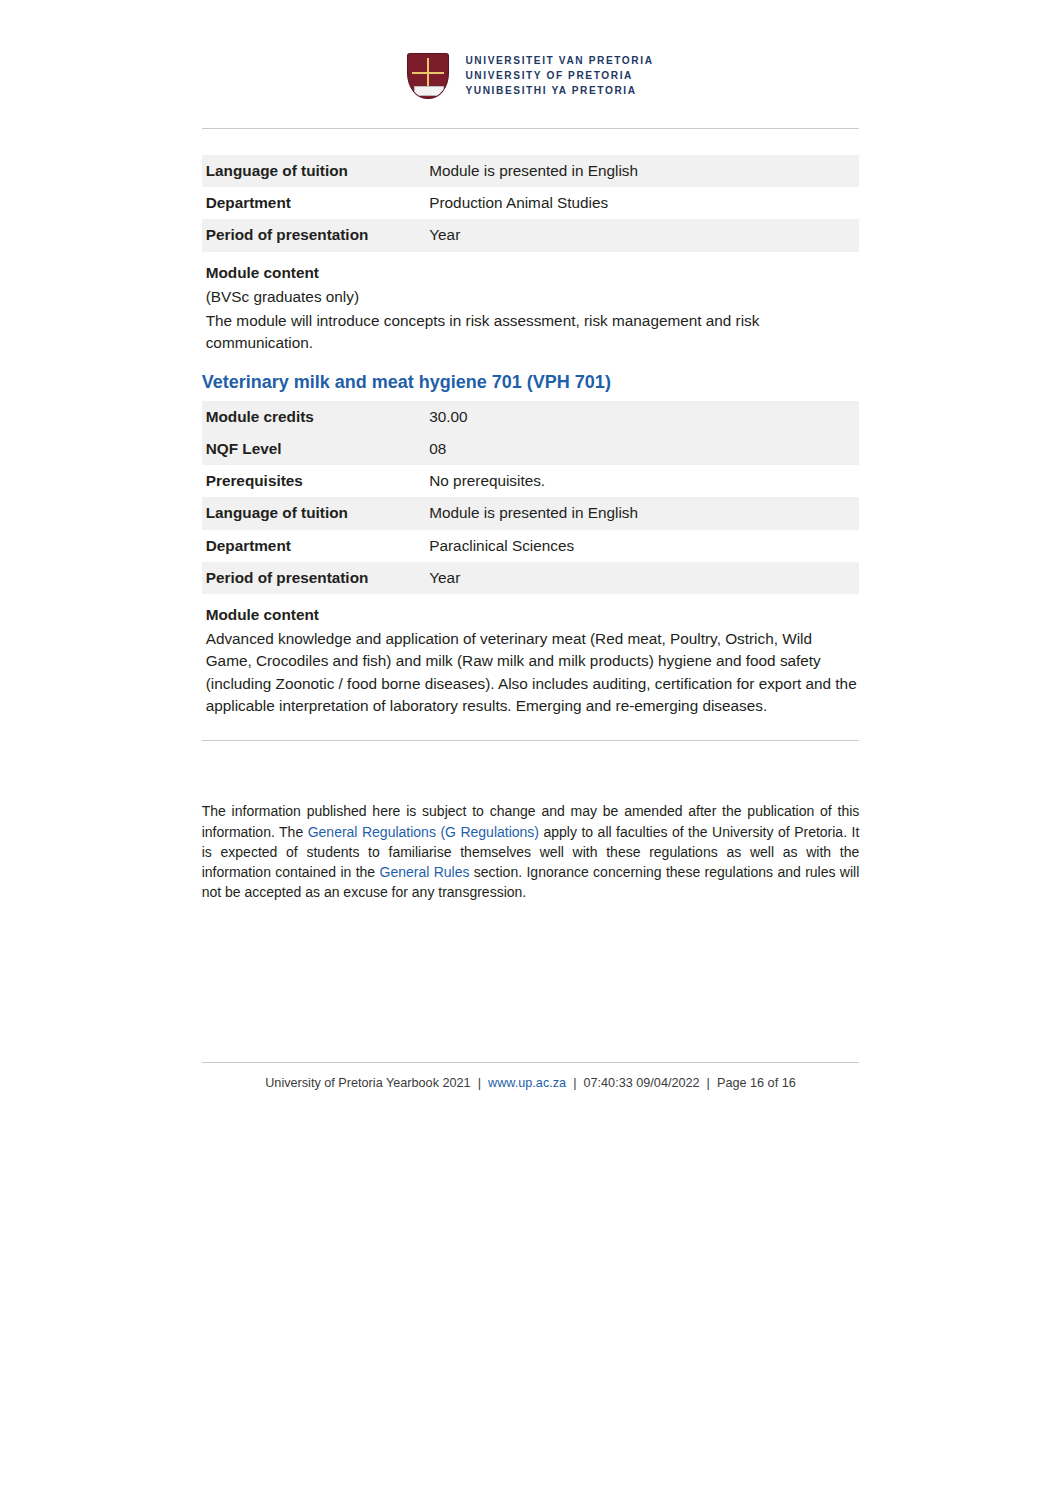Universiteit van Pretoria
University of Pretoria
Yunibesithi ya Pretoria
| Language of tuition | Module is presented in English |
| Department | Production Animal Studies |
| Period of presentation | Year |
Module content
(BVSc graduates only)
The module will introduce concepts in risk assessment, risk management and risk communication.
Veterinary milk and meat hygiene 701 (VPH 701)
| Module credits | 30.00 |
| NQF Level | 08 |
| Prerequisites | No prerequisites. |
| Language of tuition | Module is presented in English |
| Department | Paraclinical Sciences |
| Period of presentation | Year |
Module content
Advanced knowledge and application of veterinary meat (Red meat, Poultry, Ostrich, Wild Game, Crocodiles and fish) and milk (Raw milk and milk products) hygiene and food safety (including Zoonotic / food borne diseases). Also includes auditing, certification for export and the applicable interpretation of laboratory results. Emerging and re-emerging diseases.
The information published here is subject to change and may be amended after the publication of this information. The General Regulations (G Regulations) apply to all faculties of the University of Pretoria. It is expected of students to familiarise themselves well with these regulations as well as with the information contained in the General Rules section. Ignorance concerning these regulations and rules will not be accepted as an excuse for any transgression.
University of Pretoria Yearbook 2021 | www.up.ac.za | 07:40:33 09/04/2022 | Page 16 of 16